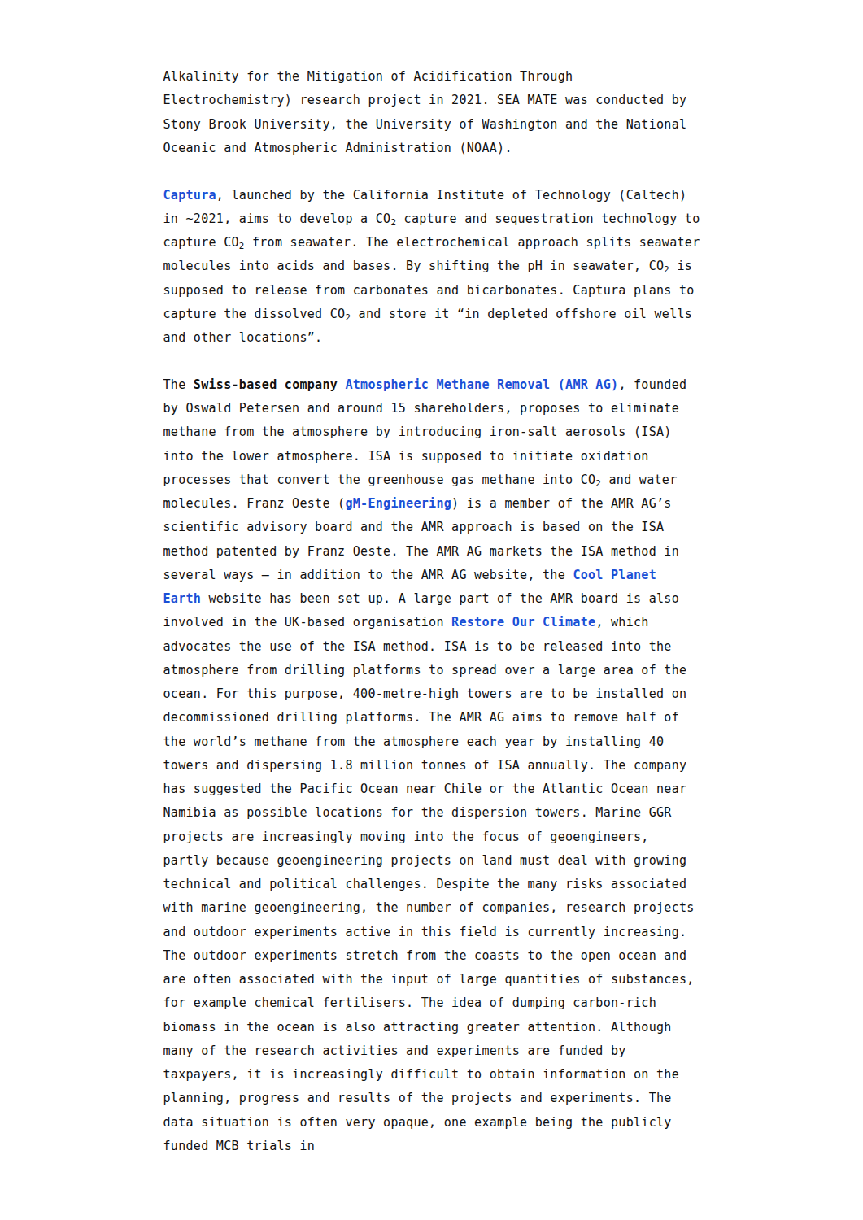Alkalinity for the Mitigation of Acidification Through Electrochemistry) research project in 2021. SEA MATE was conducted by Stony Brook University, the University of Washington and the National Oceanic and Atmospheric Administration (NOAA).
Captura, launched by the California Institute of Technology (Caltech) in ~2021, aims to develop a CO2 capture and sequestration technology to capture CO2 from seawater. The electrochemical approach splits seawater molecules into acids and bases. By shifting the pH in seawater, CO2 is supposed to release from carbonates and bicarbonates. Captura plans to capture the dissolved CO2 and store it “in depleted offshore oil wells and other locations”.
The Swiss-based company Atmospheric Methane Removal (AMR AG), founded by Oswald Petersen and around 15 shareholders, proposes to eliminate methane from the atmosphere by introducing iron-salt aerosols (ISA) into the lower atmosphere. ISA is supposed to initiate oxidation processes that convert the greenhouse gas methane into CO2 and water molecules. Franz Oeste (gM-Engineering) is a member of the AMR AG’s scientific advisory board and the AMR approach is based on the ISA method patented by Franz Oeste. The AMR AG markets the ISA method in several ways — in addition to the AMR AG website, the Cool Planet Earth website has been set up. A large part of the AMR board is also involved in the UK-based organisation Restore Our Climate, which advocates the use of the ISA method. ISA is to be released into the atmosphere from drilling platforms to spread over a large area of the ocean. For this purpose, 400-metre-high towers are to be installed on decommissioned drilling platforms. The AMR AG aims to remove half of the world’s methane from the atmosphere each year by installing 40 towers and dispersing 1.8 million tonnes of ISA annually. The company has suggested the Pacific Ocean near Chile or the Atlantic Ocean near Namibia as possible locations for the dispersion towers. Marine GGR projects are increasingly moving into the focus of geoengineers, partly because geoengineering projects on land must deal with growing technical and political challenges. Despite the many risks associated with marine geoengineering, the number of companies, research projects and outdoor experiments active in this field is currently increasing. The outdoor experiments stretch from the coasts to the open ocean and are often associated with the input of large quantities of substances, for example chemical fertilisers. The idea of dumping carbon-rich biomass in the ocean is also attracting greater attention. Although many of the research activities and experiments are funded by taxpayers, it is increasingly difficult to obtain information on the planning, progress and results of the projects and experiments. The data situation is often very opaque, one example being the publicly funded MCB trials in